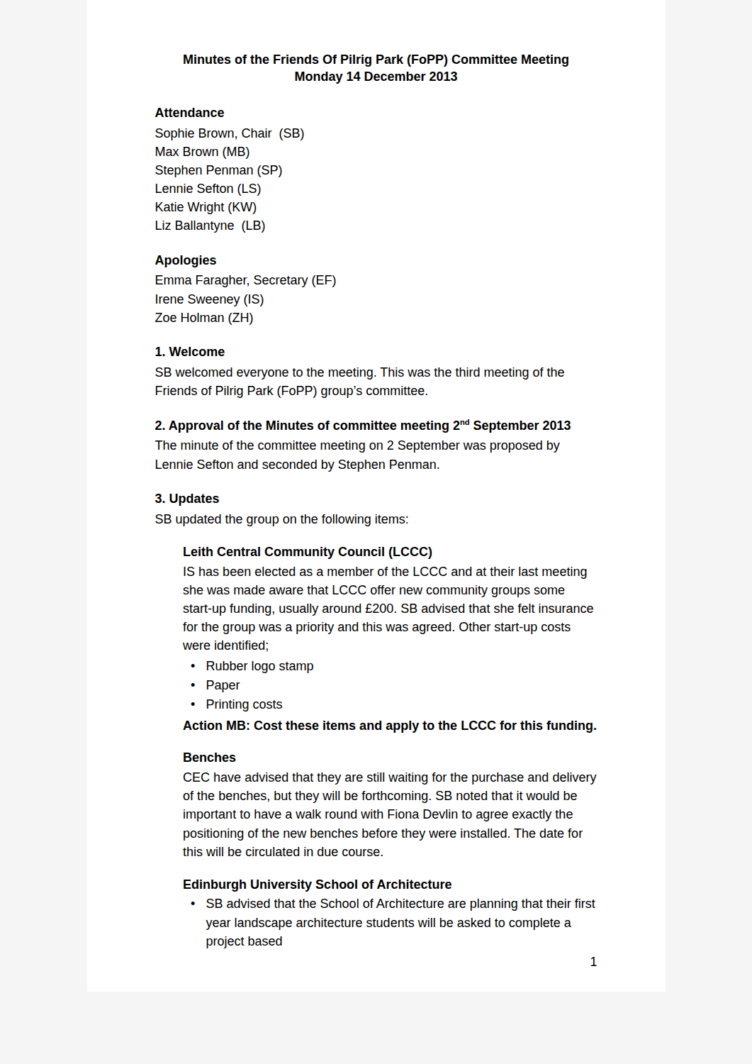Minutes of the Friends Of Pilrig Park (FoPP) Committee Meeting
Monday 14 December 2013
Attendance
Sophie Brown, Chair (SB)
Max Brown (MB)
Stephen Penman (SP)
Lennie Sefton (LS)
Katie Wright (KW)
Liz Ballantyne (LB)
Apologies
Emma Faragher, Secretary (EF)
Irene Sweeney (IS)
Zoe Holman (ZH)
1. Welcome
SB welcomed everyone to the meeting. This was the third meeting of the Friends of Pilrig Park (FoPP) group’s committee.
2. Approval of the Minutes of committee meeting 2nd September 2013
The minute of the committee meeting on 2 September was proposed by Lennie Sefton and seconded by Stephen Penman.
3. Updates
SB updated the group on the following items:
Leith Central Community Council (LCCC)
IS has been elected as a member of the LCCC and at their last meeting she was made aware that LCCC offer new community groups some start-up funding, usually around £200. SB advised that she felt insurance for the group was a priority and this was agreed. Other start-up costs were identified;
Rubber logo stamp
Paper
Printing costs
Action MB: Cost these items and apply to the LCCC for this funding.
Benches
CEC have advised that they are still waiting for the purchase and delivery of the benches, but they will be forthcoming. SB noted that it would be important to have a walk round with Fiona Devlin to agree exactly the positioning of the new benches before they were installed. The date for this will be circulated in due course.
Edinburgh University School of Architecture
SB advised that the School of Architecture are planning that their first year landscape architecture students will be asked to complete a project based
1